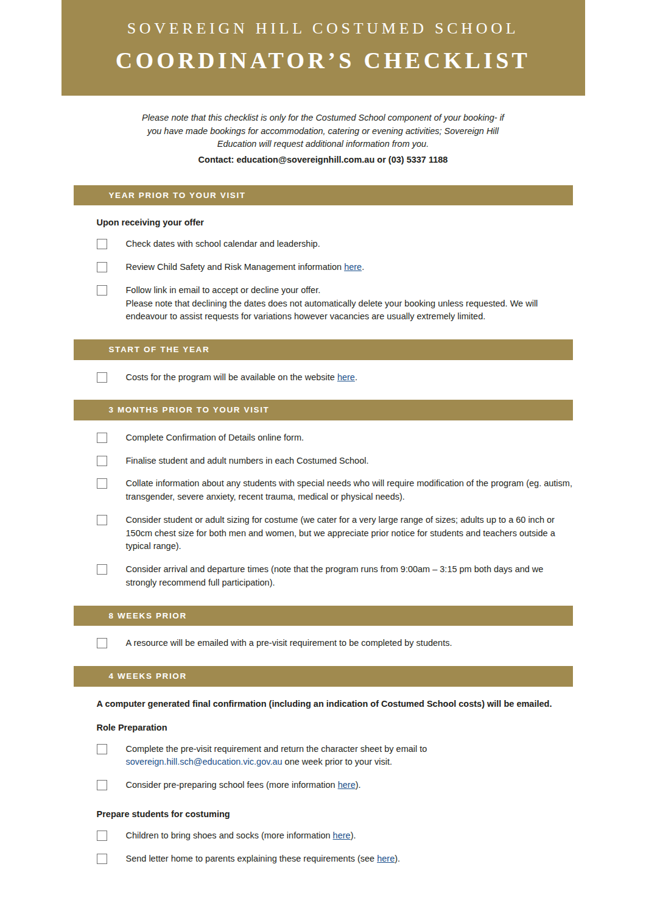Sovereign Hill Costumed School
Coordinator’s Checklist
Please note that this checklist is only for the Costumed School component of your booking- if you have made bookings for accommodation, catering or evening activities; Sovereign Hill Education will request additional information from you. Contact: education@sovereignhill.com.au or (03) 5337 1188
Year prior to your visit
Upon receiving your offer
Check dates with school calendar and leadership.
Review Child Safety and Risk Management information here.
Follow link in email to accept or decline your offer.
Please note that declining the dates does not automatically delete your booking unless requested. We will endeavour to assist requests for variations however vacancies are usually extremely limited.
Start of the year
Costs for the program will be available on the website here.
3 months prior to your visit
Complete Confirmation of Details online form.
Finalise student and adult numbers in each Costumed School.
Collate information about any students with special needs who will require modification of the program (eg. autism, transgender, severe anxiety, recent trauma, medical or physical needs).
Consider student or adult sizing for costume (we cater for a very large range of sizes; adults up to a 60 inch or 150cm chest size for both men and women, but we appreciate prior notice for students and teachers outside a typical range).
Consider arrival and departure times (note that the program runs from 9:00am – 3:15 pm both days and we strongly recommend full participation).
8 weeks prior
A resource will be emailed with a pre-visit requirement to be completed by students.
4 weeks prior
A computer generated final confirmation (including an indication of Costumed School costs) will be emailed.
Role Preparation
Complete the pre-visit requirement and return the character sheet by email to sovereign.hill.sch@education.vic.gov.au one week prior to your visit.
Consider pre-preparing school fees (more information here).
Prepare students for costuming
Children to bring shoes and socks (more information here).
Send letter home to parents explaining these requirements (see here).